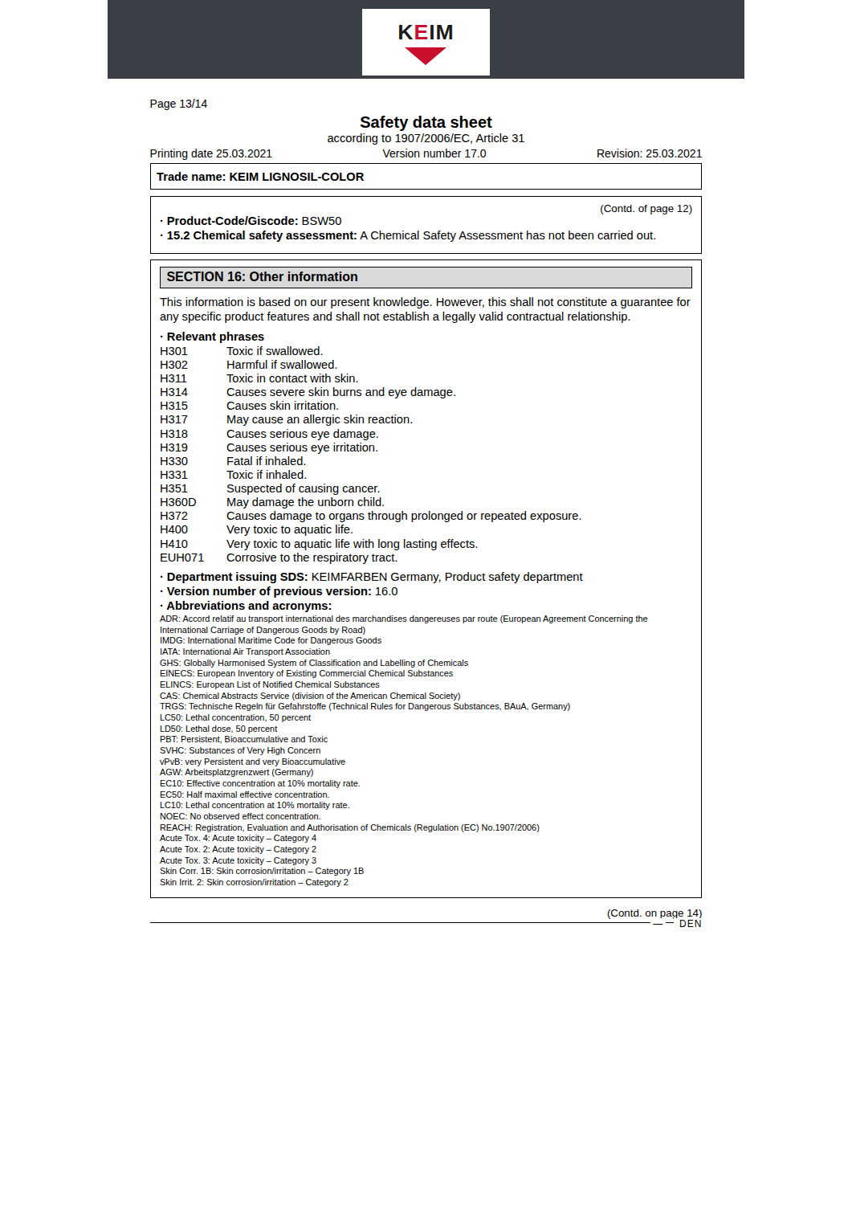KEIM
Page 13/14
Safety data sheet
according to 1907/2006/EC, Article 31
Printing date 25.03.2021 Version number 17.0 Revision: 25.03.2021
Trade name: KEIM LIGNOSIL-COLOR
(Contd. of page 12)
Product-Code/Giscode: BSW50
15.2 Chemical safety assessment: A Chemical Safety Assessment has not been carried out.
SECTION 16: Other information
This information is based on our present knowledge. However, this shall not constitute a guarantee for any specific product features and shall not establish a legally valid contractual relationship.
Relevant phrases
| H301 | Toxic if swallowed. |
| H302 | Harmful if swallowed. |
| H311 | Toxic in contact with skin. |
| H314 | Causes severe skin burns and eye damage. |
| H315 | Causes skin irritation. |
| H317 | May cause an allergic skin reaction. |
| H318 | Causes serious eye damage. |
| H319 | Causes serious eye irritation. |
| H330 | Fatal if inhaled. |
| H331 | Toxic if inhaled. |
| H351 | Suspected of causing cancer. |
| H360D | May damage the unborn child. |
| H372 | Causes damage to organs through prolonged or repeated exposure. |
| H400 | Very toxic to aquatic life. |
| H410 | Very toxic to aquatic life with long lasting effects. |
| EUH071 | Corrosive to the respiratory tract. |
Department issuing SDS: KEIMFARBEN Germany, Product safety department
Version number of previous version: 16.0
Abbreviations and acronyms:
ADR: Accord relatif au transport international des marchandises dangereuses par route (European Agreement Concerning the International Carriage of Dangerous Goods by Road)
IMDG: International Maritime Code for Dangerous Goods
IATA: International Air Transport Association
GHS: Globally Harmonised System of Classification and Labelling of Chemicals
EINECS: European Inventory of Existing Commercial Chemical Substances
ELINCS: European List of Notified Chemical Substances
CAS: Chemical Abstracts Service (division of the American Chemical Society)
TRGS: Technische Regeln für Gefahrstoffe (Technical Rules for Dangerous Substances, BAuA, Germany)
LC50: Lethal concentration, 50 percent
LD50: Lethal dose, 50 percent
PBT: Persistent, Bioaccumulative and Toxic
SVHC: Substances of Very High Concern
vPvB: very Persistent and very Bioaccumulative
AGW: Arbeitsplatzgrenzwert (Germany)
EC10: Effective concentration at 10% mortality rate.
EC50: Half maximal effective concentration.
LC10: Lethal concentration at 10% mortality rate.
NOEC: No observed effect concentration.
REACH: Registration, Evaluation and Authorisation of Chemicals (Regulation (EC) No.1907/2006)
Acute Tox. 4: Acute toxicity – Category 4
Acute Tox. 2: Acute toxicity – Category 2
Acute Tox. 3: Acute toxicity – Category 3
Skin Corr. 1B: Skin corrosion/irritation – Category 1B
Skin Irrit. 2: Skin corrosion/irritation – Category 2
(Contd. on page 14)
— DEN